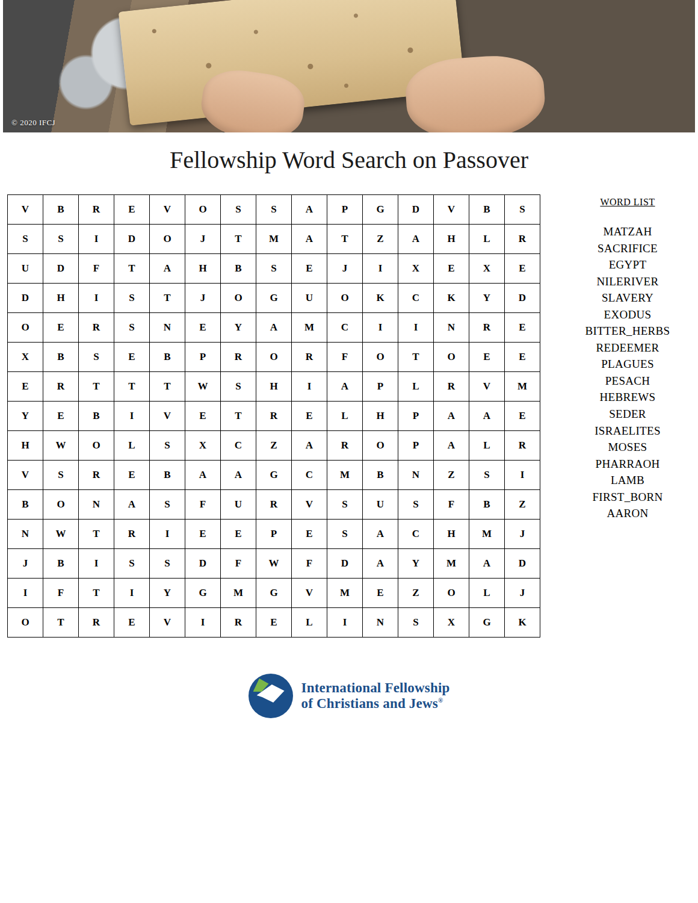© 2020 IFCJ
Fellowship Word Search on Passover
| V | B | R | E | V | O | S | S | A | P | G | D | V | B | S |
| S | S | I | D | O | J | T | M | A | T | Z | A | H | L | R |
| U | D | F | T | A | H | B | S | E | J | I | X | E | X | E |
| D | H | I | S | T | J | O | G | U | O | K | C | K | Y | D |
| O | E | R | S | N | E | Y | A | M | C | I | I | N | R | E |
| X | B | S | E | B | P | R | O | R | F | O | T | O | E | E |
| E | R | T | T | T | W | S | H | I | A | P | L | R | V | M |
| Y | E | B | I | V | E | T | R | E | L | H | P | A | A | E |
| H | W | O | L | S | X | C | Z | A | R | O | P | A | L | R |
| V | S | R | E | B | A | A | G | C | M | B | N | Z | S | I |
| B | O | N | A | S | F | U | R | V | S | U | S | F | B | Z |
| N | W | T | R | I | E | E | P | E | S | A | C | H | M | J |
| J | B | I | S | S | D | F | W | F | D | A | Y | M | A | D |
| I | F | T | I | Y | G | M | G | V | M | E | Z | O | L | J |
| O | T | R | E | V | I | R | E | L | I | N | S | X | G | K |
WORD LIST
MATZAH
SACRIFICE
EGYPT
NILERIVER
SLAVERY
EXODUS
BITTER_HERBS
REDEEMER
PLAGUES
PESACH
HEBREWS
SEDER
ISRAELITES
MOSES
PHARRAOH
LAMB
FIRST_BORN
AARON
International Fellowship
of Christians and Jews®